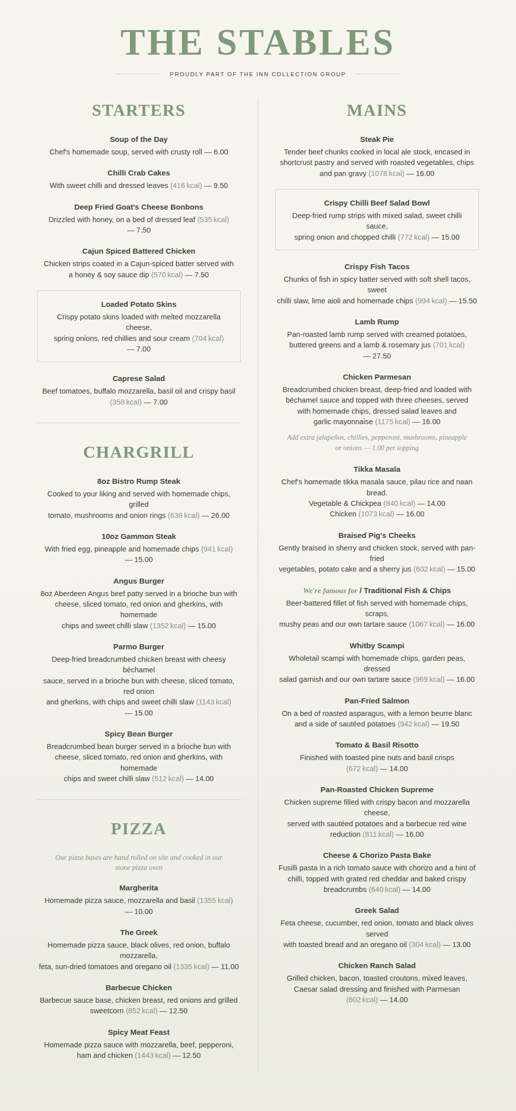The Stables
Proudly part of the Inn Collection Group
Starters
Soup of the Day
Chef's homemade soup, served with crusty roll — 6.00
Chilli Crab Cakes
With sweet chilli and dressed leaves (416 kcal) — 9.50
Deep Fried Goat's Cheese Bonbons
Drizzled with honey, on a bed of dressed leaf (535 kcal) — 7.50
Cajun Spiced Battered Chicken
Chicken strips coated in a Cajun-spiced batter served with
a honey & soy sauce dip (570 kcal) — 7.50
Loaded Potato Skins
Crispy potato skins loaded with melted mozzarella cheese,
spring onions, red chillies and sour cream (704 kcal) — 7.00
Caprese Salad
Beef tomatoes, buffalo mozzarella, basil oil and crispy basil
(358 kcal) — 7.00
Chargrill
8oz Bistro Rump Steak
Cooked to your liking and served with homemade chips, grilled
tomato, mushrooms and onion rings (638 kcal) — 26.00
10oz Gammon Steak
With fried egg, pineapple and homemade chips (941 kcal) — 15.00
Angus Burger
8oz Aberdeen Angus beef patty served in a brioche bun with
cheese, sliced tomato, red onion and gherkins, with homemade
chips and sweet chilli slaw (1352 kcal) — 15.00
Parmo Burger
Deep-fried breadcrumbed chicken breast with cheesy béchamel
sauce, served in a brioche bun with cheese, sliced tomato, red onion
and gherkins, with chips and sweet chilli slaw (1143 kcal) — 15.00
Spicy Bean Burger
Breadcrumbed bean burger served in a brioche bun with
cheese, sliced tomato, red onion and gherkins, with homemade
chips and sweet chilli slaw (512 kcal) — 14.00
Pizza
Our pizza bases are hand rolled on site and cooked in our
stone pizza oven
Margherita
Homemade pizza sauce, mozzarella and basil (1355 kcal) — 10.00
The Greek
Homemade pizza sauce, black olives, red onion, buffalo mozzarella,
feta, sun-dried tomatoes and oregano oil (1335 kcal) — 11.00
Barbecue Chicken
Barbecue sauce base, chicken breast, red onions and grilled
sweetcorn (852 kcal) — 12.50
Spicy Meat Feast
Homemade pizza sauce with mozzarella, beef, pepperoni,
ham and chicken (1443 kcal) — 12.50
Mains
Steak Pie
Tender beef chunks cooked in local ale stock, encased in
shortcrust pastry and served with roasted vegetables, chips
and pan gravy (1078 kcal) — 16.00
Crispy Chilli Beef Salad Bowl
Deep-fried rump strips with mixed salad, sweet chilli sauce,
spring onion and chopped chilli (772 kcal) — 15.00
Crispy Fish Tacos
Chunks of fish in spicy batter served with soft shell tacos, sweet
chilli slaw, lime aioli and homemade chips (994 kcal) — 15.50
Lamb Rump
Pan-roasted lamb rump served with creamed potatoes,
buttered greens and a lamb & rosemary jus (701 kcal) — 27.50
Chicken Parmesan
Breadcrumbed chicken breast, deep-fried and loaded with
béchamel sauce and topped with three cheeses, served
with homemade chips, dressed salad leaves and
garlic mayonnaise (1175 kcal) — 16.00
Add extra jalapeños, chillies, pepperoni, mushrooms, pineapple
or onions — 1.00 per topping
Tikka Masala
Chef's homemade tikka masala sauce, pilau rice and naan bread.
Vegetable & Chickpea (840 kcal) — 14.00
Chicken (1073 kcal) — 16.00
Braised Pig's Cheeks
Gently braised in sherry and chicken stock, served with pan-fried
vegetables, potato cake and a sherry jus (602 kcal) — 15.00
We're famous for / Traditional Fish & Chips
Beer-battered fillet of fish served with homemade chips, scraps,
mushy peas and our own tartare sauce (1067 kcal) — 16.00
Whitby Scampi
Wholetail scampi with homemade chips, garden peas, dressed
salad garnish and our own tartare sauce (969 kcal) — 16.00
Pan-Fried Salmon
On a bed of roasted asparagus, with a lemon beurre blanc
and a side of sautéed potatoes (942 kcal) — 19.50
Tomato & Basil Risotto
Finished with toasted pine nuts and basil crisps
(672 kcal) — 14.00
Pan-Roasted Chicken Supreme
Chicken supreme filled with crispy bacon and mozzarella cheese,
served with sautéed potatoes and a barbecue red wine
reduction (811 kcal) — 16.00
Cheese & Chorizo Pasta Bake
Fusilli pasta in a rich tomato sauce with chorizo and a hint of
chilli, topped with grated red cheddar and baked crispy
breadcrumbs (640 kcal) — 14.00
Greek Salad
Feta cheese, cucumber, red onion, tomato and black olives served
with toasted bread and an oregano oil (304 kcal) — 13.00
Chicken Ranch Salad
Grilled chicken, bacon, toasted croutons, mixed leaves,
Caesar salad dressing and finished with Parmesan
(602 kcal) — 14.00